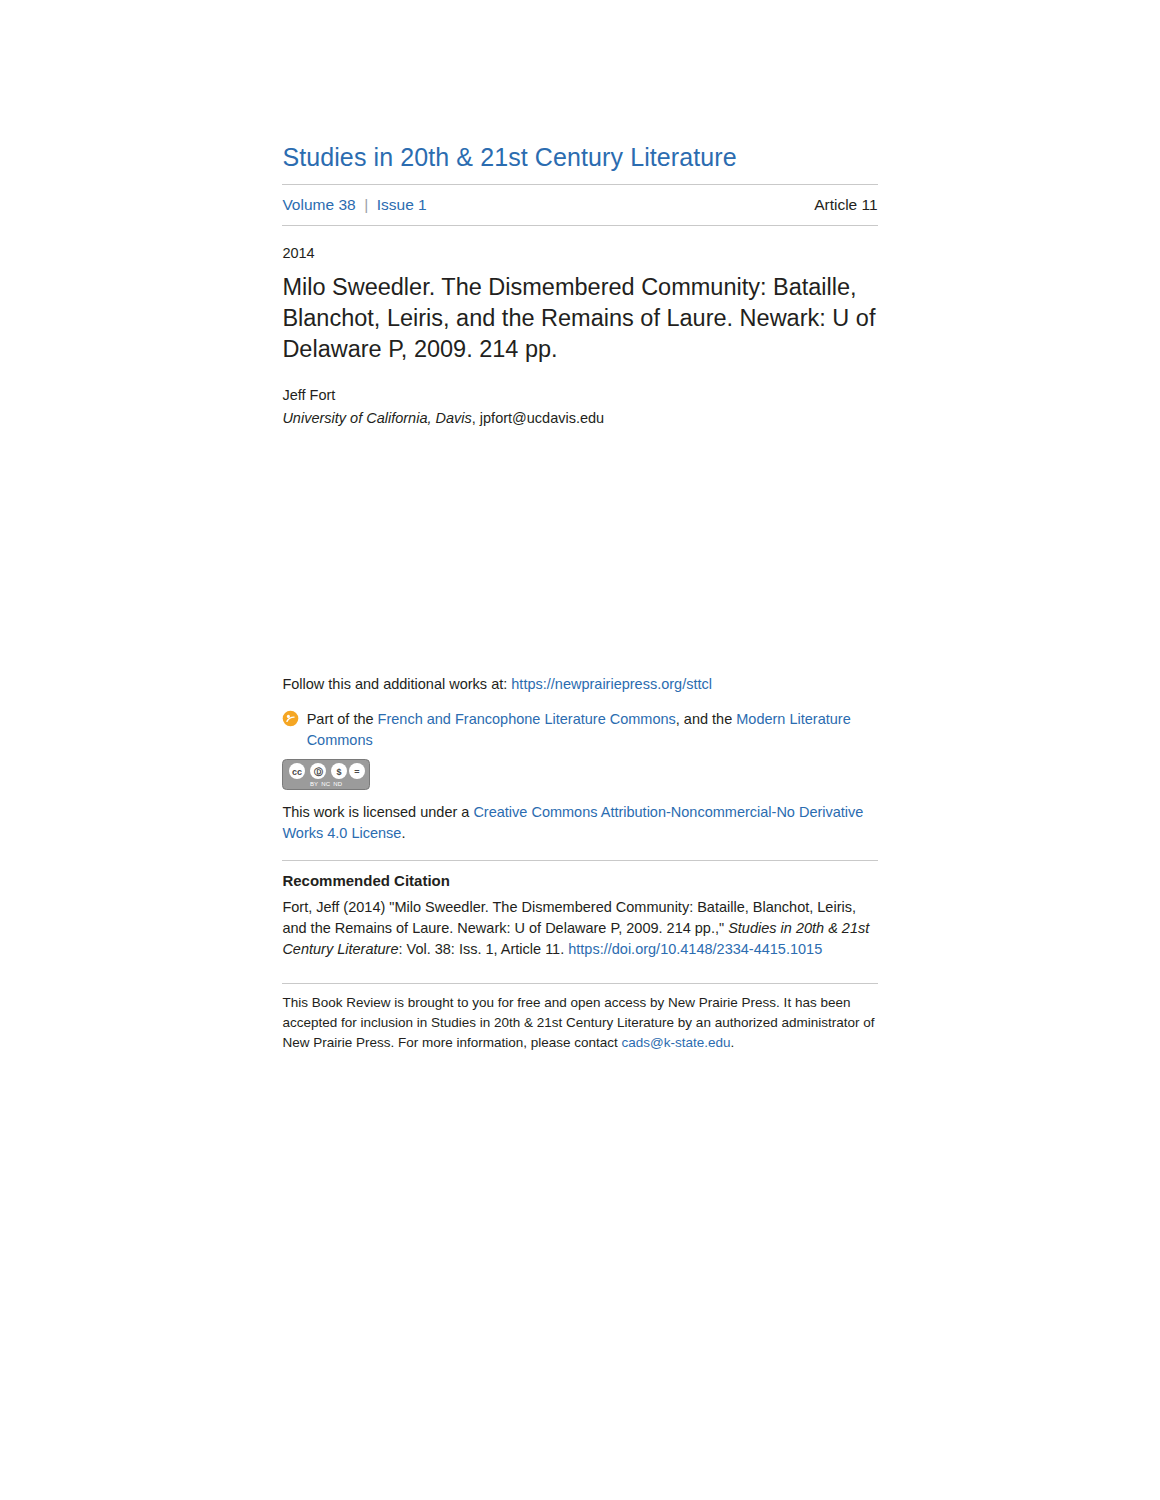Studies in 20th & 21st Century Literature
Volume 38|Issue 1 Article 11
2014
Milo Sweedler. The Dismembered Community: Bataille, Blanchot, Leiris, and the Remains of Laure. Newark: U of Delaware P, 2009. 214 pp.
Jeff Fort
University of California, Davis, jpfort@ucdavis.edu
Follow this and additional works at: https://newprairiepress.org/sttcl
Part of the French and Francophone Literature Commons, and the Modern Literature Commons
cc Ⓓ $ = BY NC ND
This work is licensed under a Creative Commons Attribution-Noncommercial-No Derivative Works 4.0 License.
Recommended Citation
Fort, Jeff (2014) "Milo Sweedler. The Dismembered Community: Bataille, Blanchot, Leiris, and the Remains of Laure. Newark: U of Delaware P, 2009. 214 pp.," Studies in 20th & 21st Century Literature: Vol. 38: Iss. 1, Article 11. https://doi.org/10.4148/2334-4415.1015
This Book Review is brought to you for free and open access by New Prairie Press. It has been accepted for inclusion in Studies in 20th & 21st Century Literature by an authorized administrator of New Prairie Press. For more information, please contact cads@k-state.edu.